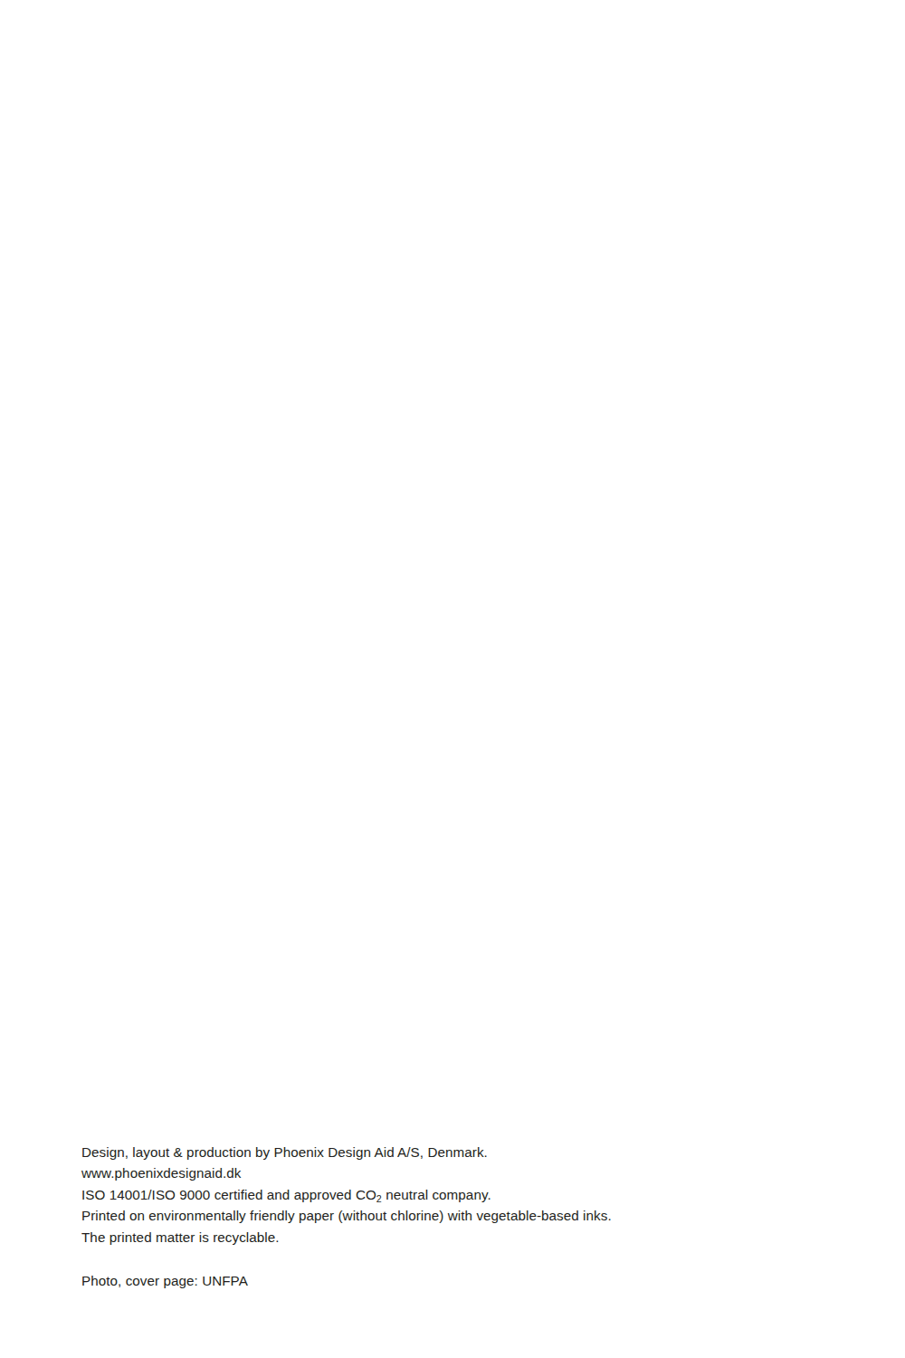Design, layout & production by Phoenix Design Aid A/S, Denmark.
www.phoenixdesignaid.dk
ISO 14001/ISO 9000 certified and approved CO2 neutral company.
Printed on environmentally friendly paper (without chlorine) with vegetable-based inks.
The printed matter is recyclable.
Photo, cover page: UNFPA